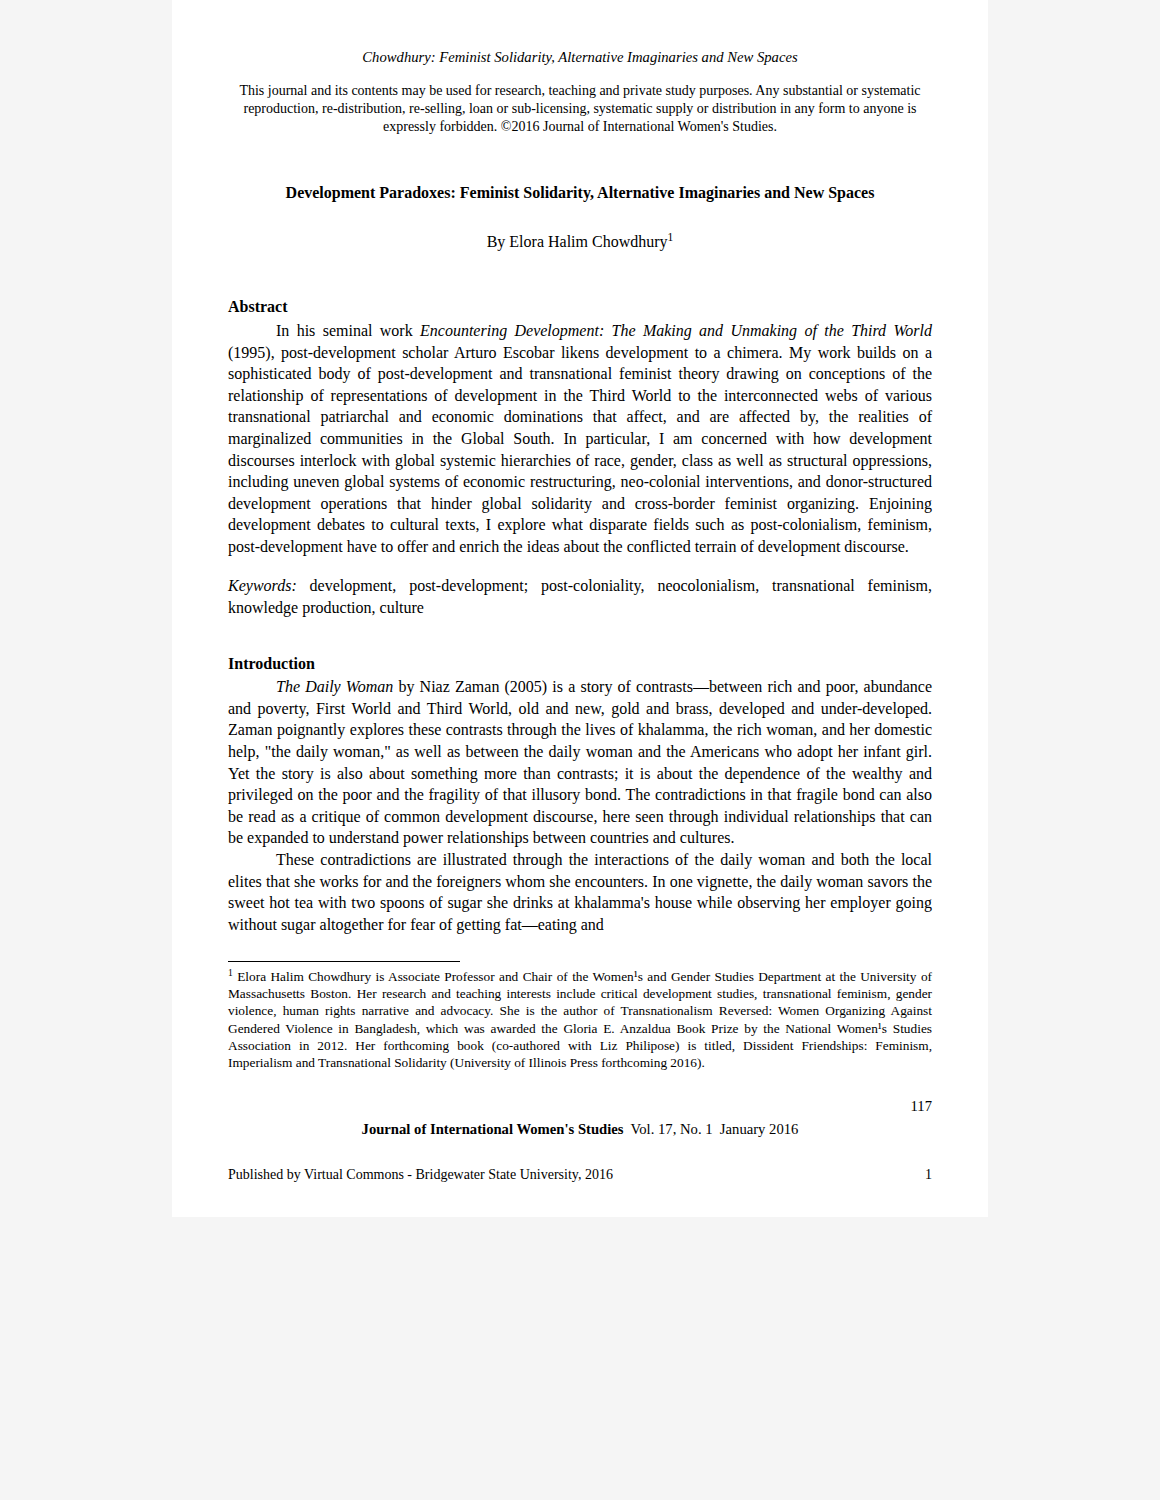Chowdhury: Feminist Solidarity, Alternative Imaginaries and New Spaces
This journal and its contents may be used for research, teaching and private study purposes. Any substantial or systematic reproduction, re-distribution, re-selling, loan or sub-licensing, systematic supply or distribution in any form to anyone is expressly forbidden. ©2016 Journal of International Women's Studies.
Development Paradoxes: Feminist Solidarity, Alternative Imaginaries and New Spaces
By Elora Halim Chowdhury1
Abstract
In his seminal work Encountering Development: The Making and Unmaking of the Third World (1995), post-development scholar Arturo Escobar likens development to a chimera. My work builds on a sophisticated body of post-development and transnational feminist theory drawing on conceptions of the relationship of representations of development in the Third World to the interconnected webs of various transnational patriarchal and economic dominations that affect, and are affected by, the realities of marginalized communities in the Global South. In particular, I am concerned with how development discourses interlock with global systemic hierarchies of race, gender, class as well as structural oppressions, including uneven global systems of economic restructuring, neo-colonial interventions, and donor-structured development operations that hinder global solidarity and cross-border feminist organizing. Enjoining development debates to cultural texts, I explore what disparate fields such as post-colonialism, feminism, post-development have to offer and enrich the ideas about the conflicted terrain of development discourse.
Keywords: development, post-development; post-coloniality, neocolonialism, transnational feminism, knowledge production, culture
Introduction
The Daily Woman by Niaz Zaman (2005) is a story of contrasts—between rich and poor, abundance and poverty, First World and Third World, old and new, gold and brass, developed and under-developed. Zaman poignantly explores these contrasts through the lives of khalamma, the rich woman, and her domestic help, "the daily woman," as well as between the daily woman and the Americans who adopt her infant girl. Yet the story is also about something more than contrasts; it is about the dependence of the wealthy and privileged on the poor and the fragility of that illusory bond. The contradictions in that fragile bond can also be read as a critique of common development discourse, here seen through individual relationships that can be expanded to understand power relationships between countries and cultures.
These contradictions are illustrated through the interactions of the daily woman and both the local elites that she works for and the foreigners whom she encounters. In one vignette, the daily woman savors the sweet hot tea with two spoons of sugar she drinks at khalamma's house while observing her employer going without sugar altogether for fear of getting fat—eating and
1 Elora Halim Chowdhury is Associate Professor and Chair of the Women¹s and Gender Studies Department at the University of Massachusetts Boston. Her research and teaching interests include critical development studies, transnational feminism, gender violence, human rights narrative and advocacy. She is the author of Transnationalism Reversed: Women Organizing Against Gendered Violence in Bangladesh, which was awarded the Gloria E. Anzaldua Book Prize by the National Women¹s Studies Association in 2012. Her forthcoming book (co-authored with Liz Philipose) is titled, Dissident Friendships: Feminism, Imperialism and Transnational Solidarity (University of Illinois Press forthcoming 2016).
117
Journal of International Women's Studies Vol. 17, No. 1 January 2016
Published by Virtual Commons - Bridgewater State University, 2016 1